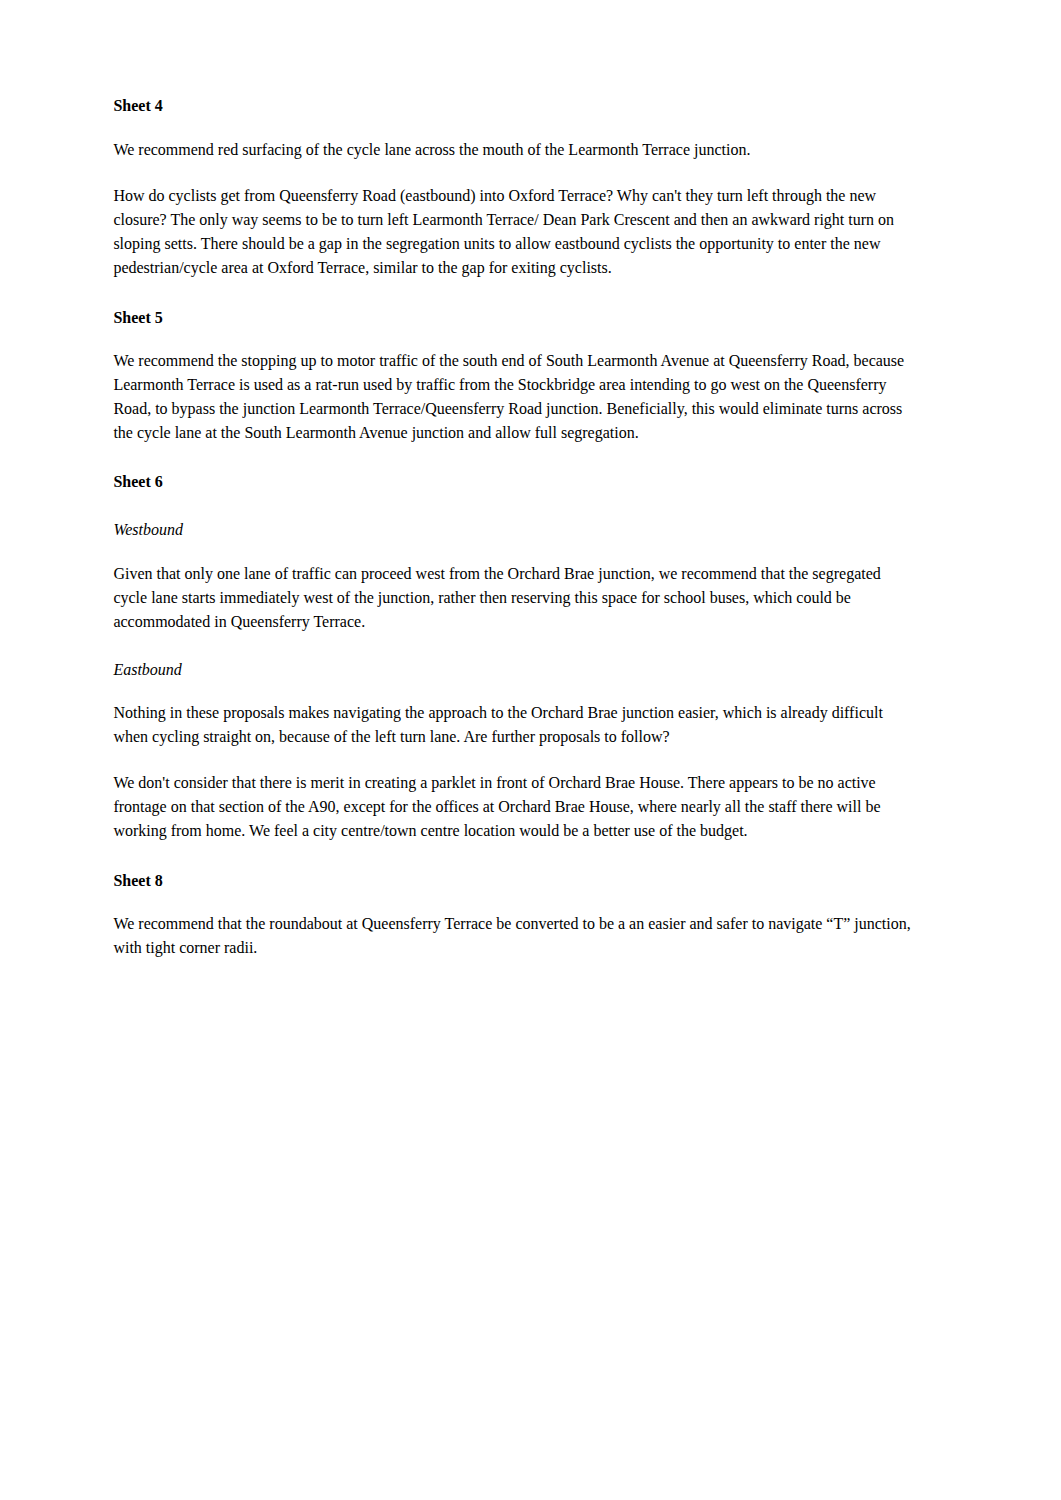Sheet 4
We recommend red surfacing of the cycle lane across the mouth of the Learmonth Terrace junction.
How do cyclists get from Queensferry Road (eastbound) into Oxford Terrace? Why can't they turn left through the new closure? The only way seems to be to turn left Learmonth Terrace/ Dean Park Crescent and then an awkward right turn on sloping setts. There should be a gap in the segregation units to allow eastbound cyclists the opportunity to enter the new pedestrian/cycle area at Oxford Terrace, similar to the gap for exiting cyclists.
Sheet 5
We recommend the stopping up to motor traffic of the south end of South Learmonth Avenue at Queensferry Road, because Learmonth Terrace is used as a rat-run used by traffic from the Stockbridge area intending to go west on the Queensferry Road, to bypass the junction Learmonth Terrace/Queensferry Road junction. Beneficially, this would eliminate turns across the cycle lane at the South Learmonth Avenue junction and allow full segregation.
Sheet 6
Westbound
Given that only one lane of traffic can proceed west from the Orchard Brae junction, we recommend that the segregated cycle lane starts immediately west of the junction, rather then reserving this space for school buses, which could be accommodated in Queensferry Terrace.
Eastbound
Nothing in these proposals makes navigating the approach to the Orchard Brae junction easier, which is already difficult when cycling straight on, because of the left turn lane. Are further proposals to follow?
We don't consider that there is merit in creating a parklet in front of Orchard Brae House. There appears to be no active frontage on that section of the A90, except for the offices at Orchard Brae House, where nearly all the staff there will be working from home. We feel a city centre/town centre location would be a better use of the budget.
Sheet 8
We recommend that the roundabout at Queensferry Terrace be converted to be a an easier and safer to navigate “T” junction, with tight corner radii.